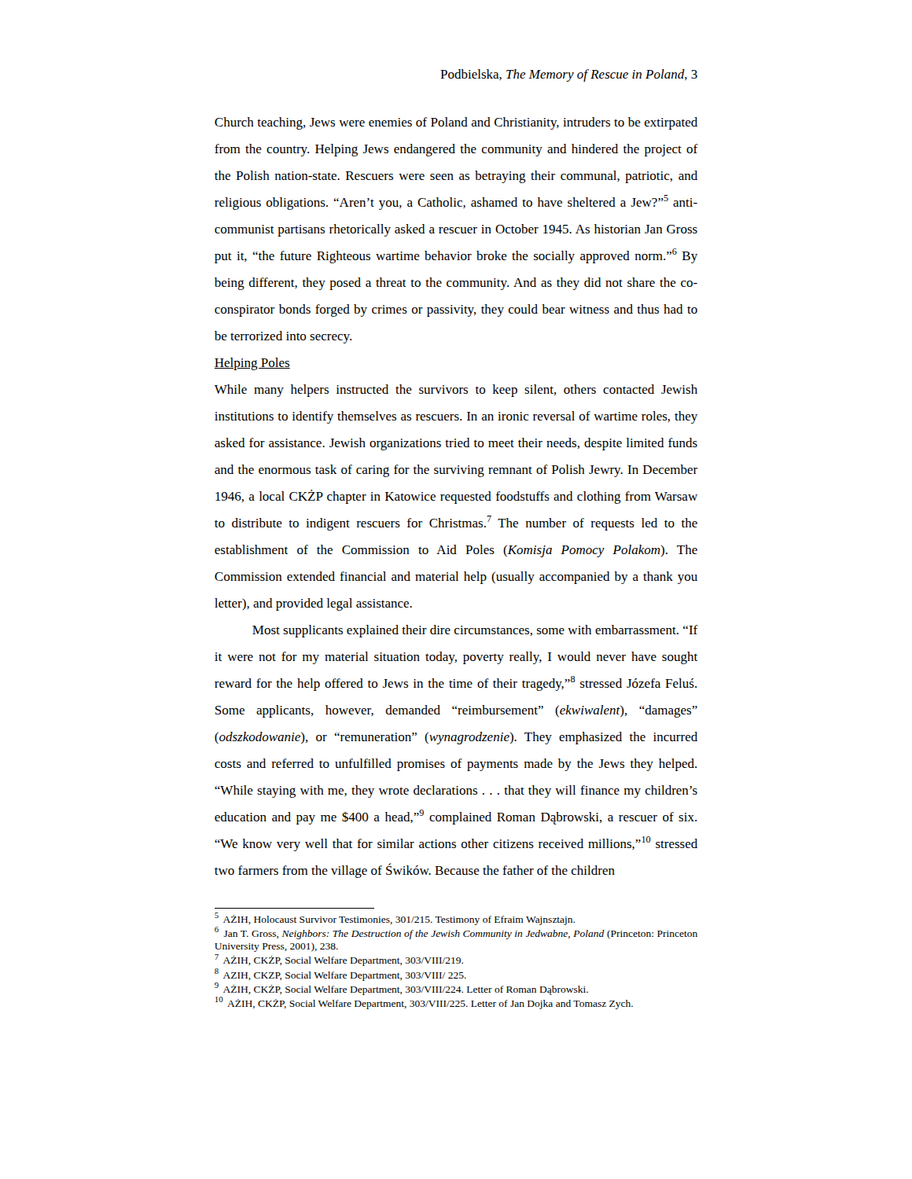Podbielska, The Memory of Rescue in Poland, 3
Church teaching, Jews were enemies of Poland and Christianity, intruders to be extirpated from the country. Helping Jews endangered the community and hindered the project of the Polish nation-state. Rescuers were seen as betraying their communal, patriotic, and religious obligations. “Aren’t you, a Catholic, ashamed to have sheltered a Jew?”5 anti-communist partisans rhetorically asked a rescuer in October 1945. As historian Jan Gross put it, “the future Righteous wartime behavior broke the socially approved norm.”6 By being different, they posed a threat to the community. And as they did not share the co-conspirator bonds forged by crimes or passivity, they could bear witness and thus had to be terrorized into secrecy.
Helping Poles
While many helpers instructed the survivors to keep silent, others contacted Jewish institutions to identify themselves as rescuers. In an ironic reversal of wartime roles, they asked for assistance. Jewish organizations tried to meet their needs, despite limited funds and the enormous task of caring for the surviving remnant of Polish Jewry. In December 1946, a local CKŻP chapter in Katowice requested foodstuffs and clothing from Warsaw to distribute to indigent rescuers for Christmas.7 The number of requests led to the establishment of the Commission to Aid Poles (Komisja Pomocy Polakom). The Commission extended financial and material help (usually accompanied by a thank you letter), and provided legal assistance.
Most supplicants explained their dire circumstances, some with embarrassment. “If it were not for my material situation today, poverty really, I would never have sought reward for the help offered to Jews in the time of their tragedy,”8 stressed Józefa Feluś. Some applicants, however, demanded “reimbursement” (ekwiwalent), “damages” (odszkodowanie), or “remuneration” (wynagrodzenie). They emphasized the incurred costs and referred to unfulfilled promises of payments made by the Jews they helped. “While staying with me, they wrote declarations . . . that they will finance my children’s education and pay me $400 a head,”9 complained Roman Dąbrowski, a rescuer of six. “We know very well that for similar actions other citizens received millions,”10 stressed two farmers from the village of Świków. Because the father of the children
5 AŻIH, Holocaust Survivor Testimonies, 301/215. Testimony of Efraim Wajnsztajn.
6 Jan T. Gross, Neighbors: The Destruction of the Jewish Community in Jedwabne, Poland (Princeton: Princeton University Press, 2001), 238.
7 AŻIH, CKŻP, Social Welfare Department, 303/VIII/219.
8 AZIH, CKZP, Social Welfare Department, 303/VIII/ 225.
9 AŻIH, CKŻP, Social Welfare Department, 303/VIII/224. Letter of Roman Dąbrowski.
10 AŻIH, CKŻP, Social Welfare Department, 303/VIII/225. Letter of Jan Dojka and Tomasz Zych.